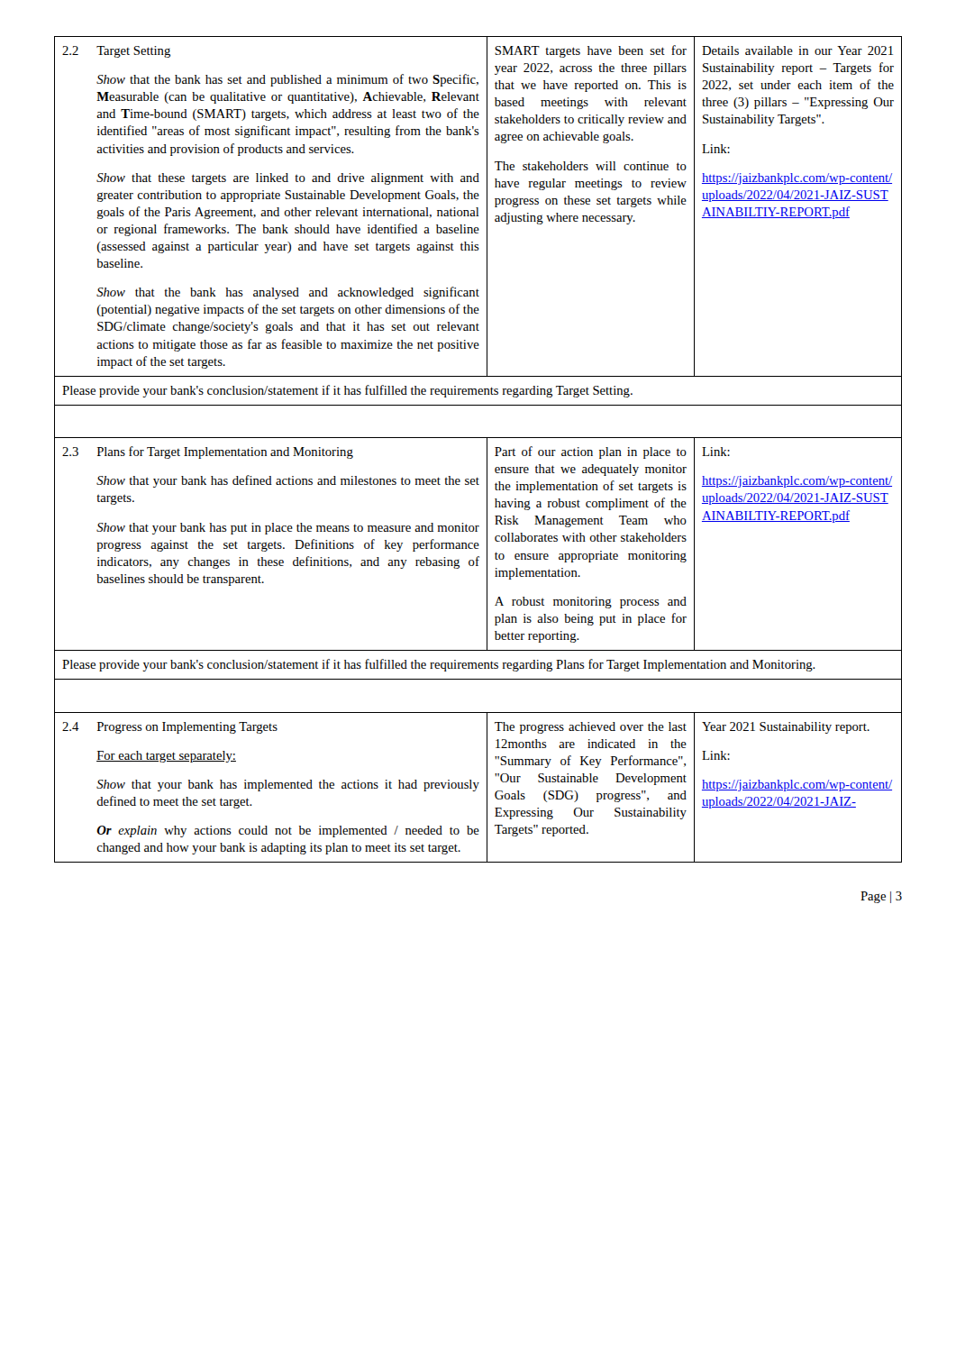| 2.2 Target Setting Show that the bank has set and published a minimum of two S pecific, M easurable (can be qualitative or quantitative), A chievable, R elevant and T ime-bound (SMART) targets, which address at least two of the identified "areas of most significant impact", resulting from the bank's activities and provision of products and services. Show that these targets are linked to and drive alignment with and greater contribution to appropriate Sustainable Development Goals, the goals of the Paris Agreement, and other relevant international, national or regional frameworks. The bank should have identified a baseline (assessed against a particular year) and have set targets against this baseline. Show that the bank has analysed and acknowledged significant (potential) negative impacts of the set targets on other dimensions of the SDG/climate change/society's goals and that it has set out relevant actions to mitigate those as far as feasible to maximize the net positive impact of the set targets. | SMART targets have been set for year 2022, across the three pillars that we have reported on. This is based meetings with relevant stakeholders to critically review and agree on achievable goals. The stakeholders will continue to have regular meetings to review progress on these set targets while adjusting where necessary. | Details available in our Year 2021 Sustainability report – Targets for 2022, set under each item of the three (3) pillars – "Expressing Our Sustainability Targets". Link: https://jaizbankplc.com/wp-content/uploads/2022/04/2021-JAIZ-SUSTAINABILTIY-REPORT.pdf |
| Please provide your bank's conclusion/statement if it has fulfilled the requirements regarding Target Setting. |
| 2.3 Plans for Target Implementation and Monitoring Show that your bank has defined actions and milestones to meet the set targets. Show that your bank has put in place the means to measure and monitor progress against the set targets. Definitions of key performance indicators, any changes in these definitions, and any rebasing of baselines should be transparent. | Part of our action plan in place to ensure that we adequately monitor the implementation of set targets is having a robust compliment of the Risk Management Team who collaborates with other stakeholders to ensure appropriate monitoring implementation. A robust monitoring process and plan is also being put in place for better reporting. | Link: https://jaizbankplc.com/wp-content/uploads/2022/04/2021-JAIZ-SUSTAINABILTIY-REPORT.pdf |
| Please provide your bank's conclusion/statement if it has fulfilled the requirements regarding Plans for Target Implementation and Monitoring. |
| 2.4 Progress on Implementing Targets For each target separately: Show that your bank has implemented the actions it had previously defined to meet the set target. Or explain why actions could not be implemented / needed to be changed and how your bank is adapting its plan to meet its set target. | The progress achieved over the last 12months are indicated in the "Summary of Key Performance", "Our Sustainable Development Goals (SDG) progress", and Expressing Our Sustainability Targets" reported. | Year 2021 Sustainability report. Link: https://jaizbankplc.com/wp-content/uploads/2022/04/2021-JAIZ- |
Page | 3